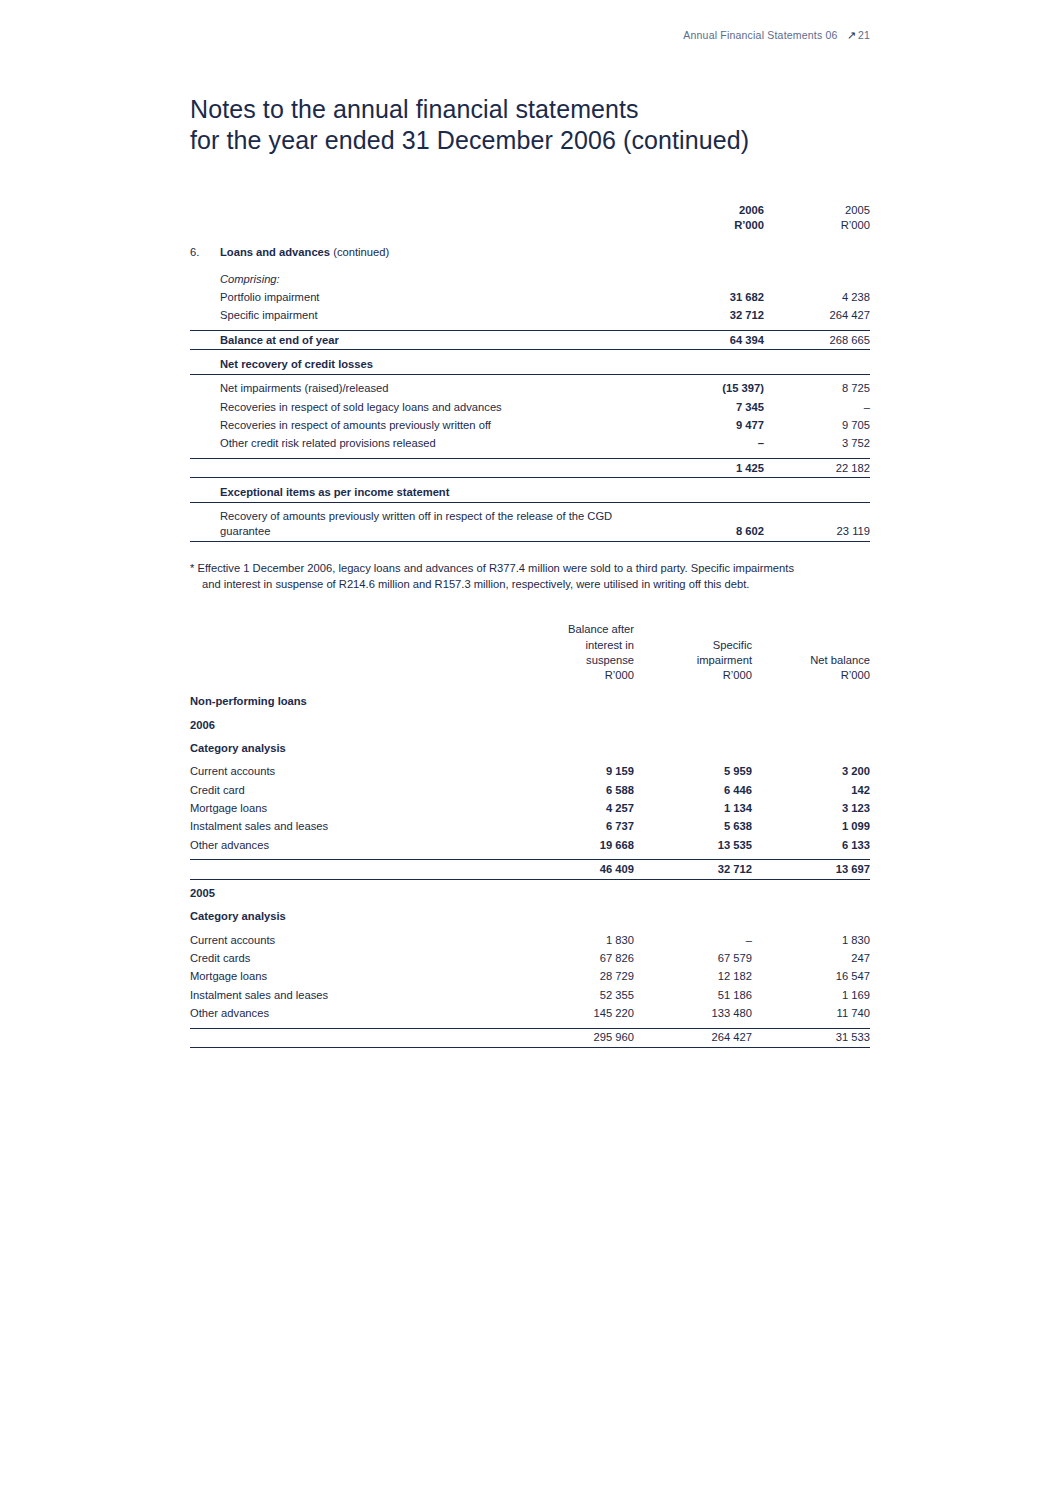Annual Financial Statements 06 ↗21
Notes to the annual financial statements
for the year ended 31 December 2006 (continued)
| | | 2006 | 2005 |
| | | R’000 | R’000 |
| 6. | Loans and advances (continued) | | |
| | Comprising: | | |
| | Portfolio impairment | 31 682 | 4 238 |
| | Specific impairment | 32 712 | 264 427 |
| | Balance at end of year | 64 394 | 268 665 |
| | Net recovery of credit losses | | |
| | Net impairments (raised)/released | (15 397) | 8 725 |
| | Recoveries in respect of sold legacy loans and advances | 7 345 | – |
| | Recoveries in respect of amounts previously written off | 9 477 | 9 705 |
| | Other credit risk related provisions released | – | 3 752 |
| | | 1 425 | 22 182 |
| | Exceptional items as per income statement | | |
| | Recovery of amounts previously written off in respect of the release of the CGD guarantee | 8 602 | 23 119 |
* Effective 1 December 2006, legacy loans and advances of R377.4 million were sold to a third party. Specific impairments
and interest in suspense of R214.6 million and R157.3 million, respectively, were utilised in writing off this debt.
| | Balance after | | |
| | interest in | Specific | |
| | suspense | impairment | Net balance |
| | R’000 | R’000 | R’000 |
| Non-performing loans | | | |
| 2006 | | | |
| Category analysis | | | |
| Current accounts | 9 159 | 5 959 | 3 200 |
| Credit card | 6 588 | 6 446 | 142 |
| Mortgage loans | 4 257 | 1 134 | 3 123 |
| Instalment sales and leases | 6 737 | 5 638 | 1 099 |
| Other advances | 19 668 | 13 535 | 6 133 |
| | 46 409 | 32 712 | 13 697 |
| 2005 | | | |
| Category analysis | | | |
| Current accounts | 1 830 | – | 1 830 |
| Credit cards | 67 826 | 67 579 | 247 |
| Mortgage loans | 28 729 | 12 182 | 16 547 |
| Instalment sales and leases | 52 355 | 51 186 | 1 169 |
| Other advances | 145 220 | 133 480 | 11 740 |
| | 295 960 | 264 427 | 31 533 |